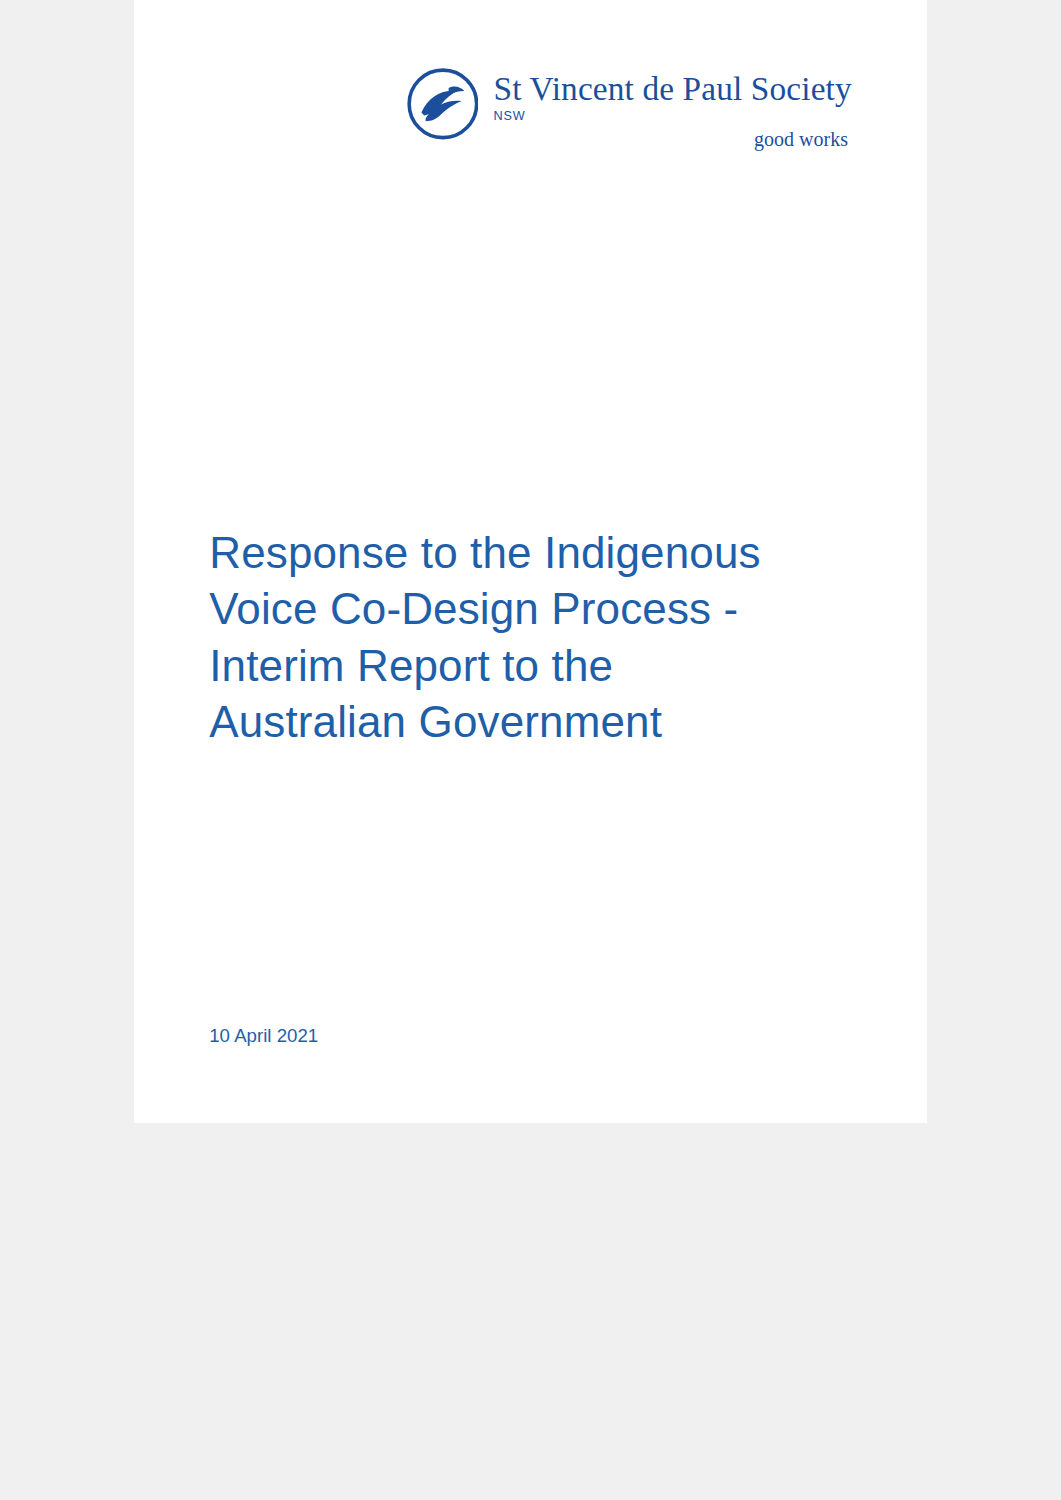St Vincent de Paul Society NSW
good works
Response to the Indigenous Voice Co-Design Process - Interim Report to the Australian Government
10 April 2021